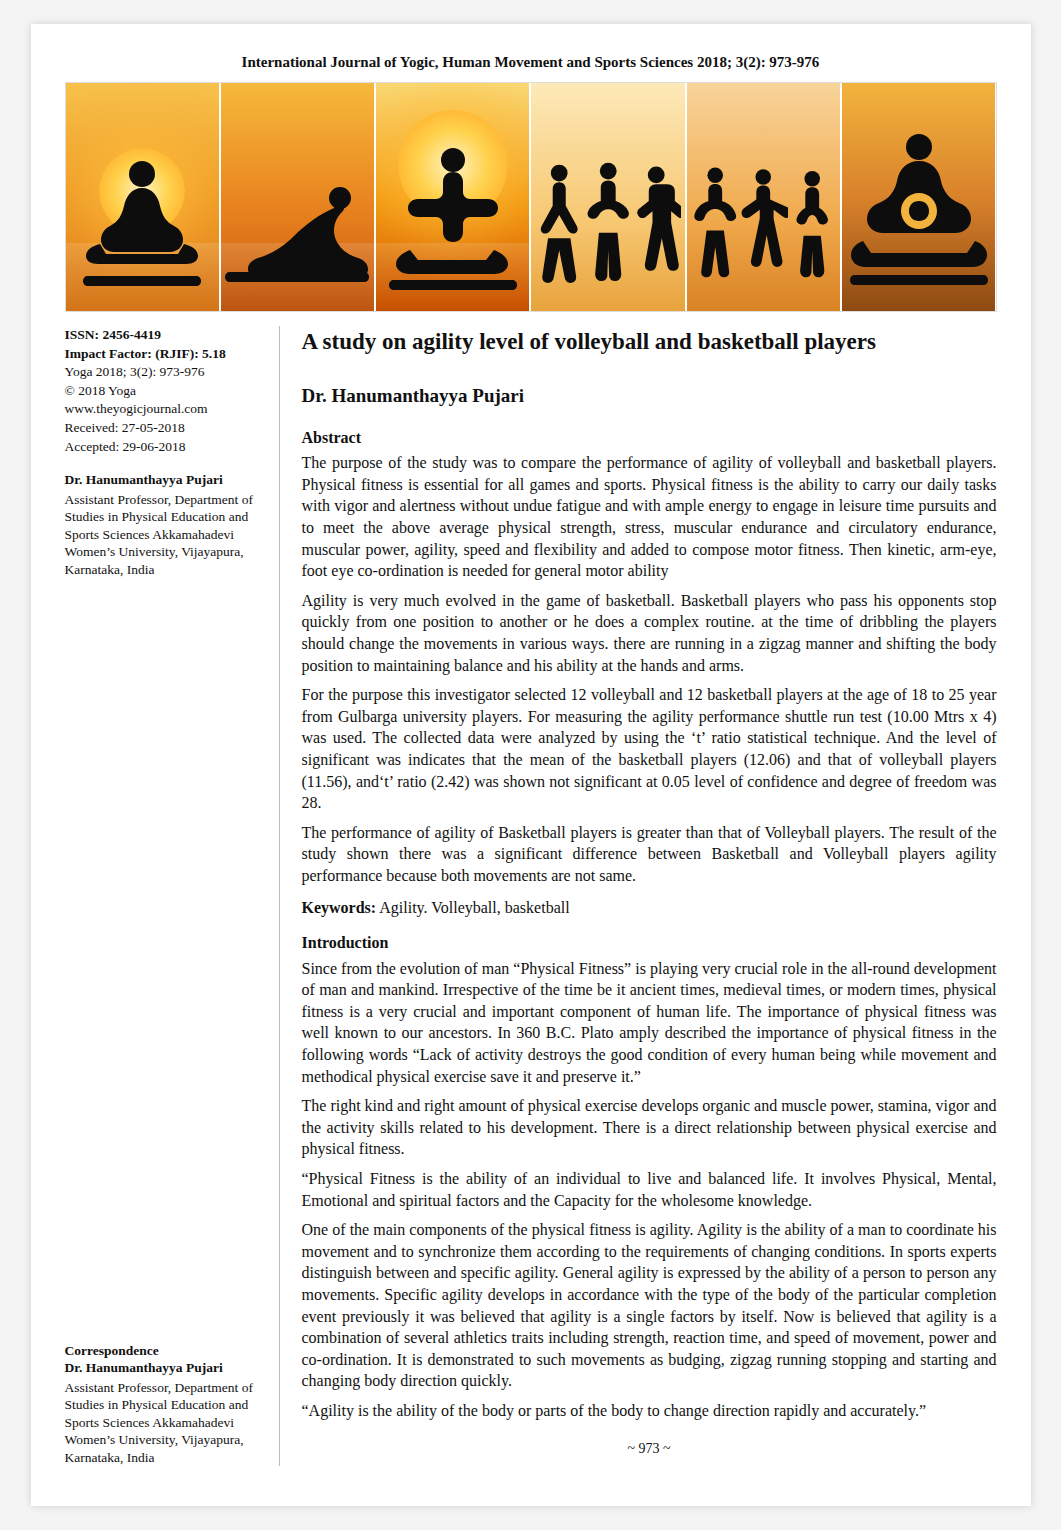International Journal of Yogic, Human Movement and Sports Sciences 2018; 3(2): 973-976
ISSN: 2456-4419
Impact Factor: (RJIF): 5.18
Yoga 2018; 3(2): 973-976
© 2018 Yoga
www.theyogicjournal.com
Received: 27-05-2018
Accepted: 29-06-2018
Dr. Hanumanthayya Pujari
Assistant Professor, Department of Studies in Physical Education and Sports Sciences Akkamahadevi Women’s University, Vijayapura, Karnataka, India
Correspondence
Dr. Hanumanthayya Pujari
Assistant Professor, Department of Studies in Physical Education and Sports Sciences Akkamahadevi Women’s University, Vijayapura, Karnataka, India
A study on agility level of volleyball and basketball players
Dr. Hanumanthayya Pujari
Abstract
The purpose of the study was to compare the performance of agility of volleyball and basketball players. Physical fitness is essential for all games and sports. Physical fitness is the ability to carry our daily tasks with vigor and alertness without undue fatigue and with ample energy to engage in leisure time pursuits and to meet the above average physical strength, stress, muscular endurance and circulatory endurance, muscular power, agility, speed and flexibility and added to compose motor fitness. Then kinetic, arm-eye, foot eye co-ordination is needed for general motor ability
Agility is very much evolved in the game of basketball. Basketball players who pass his opponents stop quickly from one position to another or he does a complex routine. at the time of dribbling the players should change the movements in various ways. there are running in a zigzag manner and shifting the body position to maintaining balance and his ability at the hands and arms.
For the purpose this investigator selected 12 volleyball and 12 basketball players at the age of 18 to 25 year from Gulbarga university players. For measuring the agility performance shuttle run test (10.00 Mtrs x 4) was used. The collected data were analyzed by using the ‘t’ ratio statistical technique. And the level of significant was indicates that the mean of the basketball players (12.06) and that of volleyball players (11.56), and‘t’ ratio (2.42) was shown not significant at 0.05 level of confidence and degree of freedom was 28.
The performance of agility of Basketball players is greater than that of Volleyball players. The result of the study shown there was a significant difference between Basketball and Volleyball players agility performance because both movements are not same.
Keywords: Agility. Volleyball, basketball
Introduction
Since from the evolution of man “Physical Fitness” is playing very crucial role in the all-round development of man and mankind. Irrespective of the time be it ancient times, medieval times, or modern times, physical fitness is a very crucial and important component of human life. The importance of physical fitness was well known to our ancestors. In 360 B.C. Plato amply described the importance of physical fitness in the following words “Lack of activity destroys the good condition of every human being while movement and methodical physical exercise save it and preserve it.”
The right kind and right amount of physical exercise develops organic and muscle power, stamina, vigor and the activity skills related to his development. There is a direct relationship between physical exercise and physical fitness.
“Physical Fitness is the ability of an individual to live and balanced life. It involves Physical, Mental, Emotional and spiritual factors and the Capacity for the wholesome knowledge.
One of the main components of the physical fitness is agility. Agility is the ability of a man to coordinate his movement and to synchronize them according to the requirements of changing conditions. In sports experts distinguish between and specific agility. General agility is expressed by the ability of a person to person any movements. Specific agility develops in accordance with the type of the body of the particular completion event previously it was believed that agility is a single factors by itself. Now is believed that agility is a combination of several athletics traits including strength, reaction time, and speed of movement, power and co-ordination. It is demonstrated to such movements as budging, zigzag running stopping and starting and changing body direction quickly.
“Agility is the ability of the body or parts of the body to change direction rapidly and accurately.”
~ 973 ~